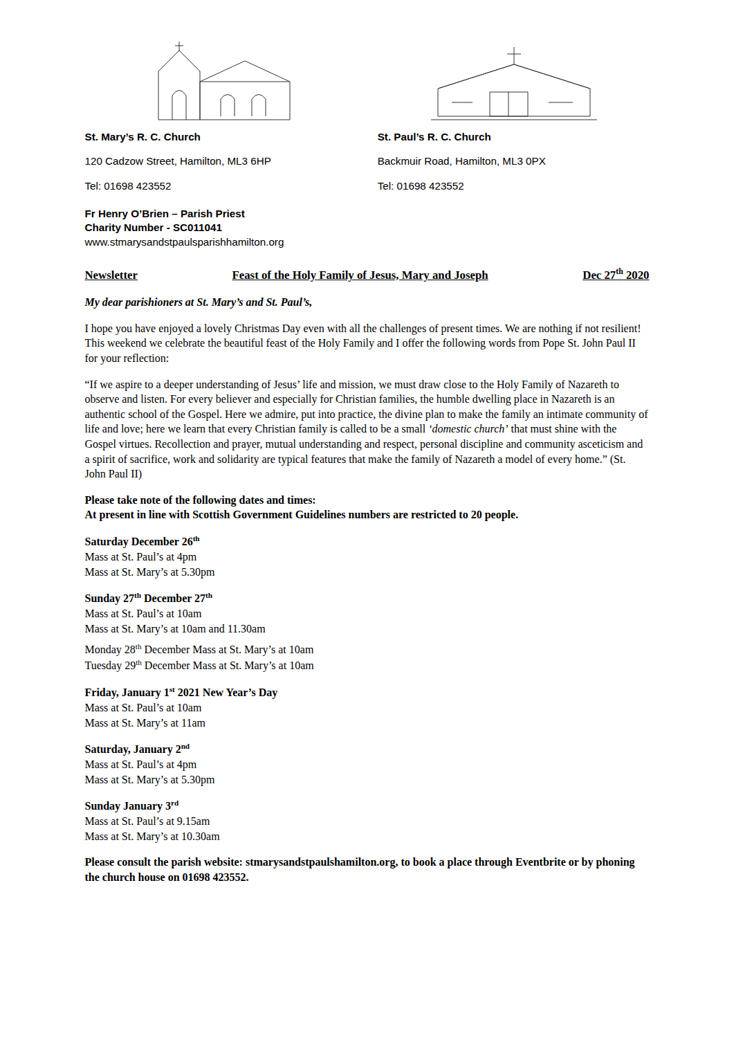St. Mary’s R. C. Church
120 Cadzow Street, Hamilton, ML3 6HP
Tel: 01698 423552
St. Paul’s R. C. Church
Backmuir Road, Hamilton, ML3 0PX
Tel: 01698 423552
Fr Henry O’Brien – Parish Priest
Charity Number - SC011041
www.stmarysandstpaulsparishhamilton.org
Newsletter Feast of the Holy Family of Jesus, Mary and Joseph Dec 27th 2020
My dear parishioners at St. Mary’s and St. Paul’s,
I hope you have enjoyed a lovely Christmas Day even with all the challenges of present times. We are nothing if not resilient! This weekend we celebrate the beautiful feast of the Holy Family and I offer the following words from Pope St. John Paul II for your reflection:
“If we aspire to a deeper understanding of Jesus’ life and mission, we must draw close to the Holy Family of Nazareth to observe and listen. For every believer and especially for Christian families, the humble dwelling place in Nazareth is an authentic school of the Gospel. Here we admire, put into practice, the divine plan to make the family an intimate community of life and love; here we learn that every Christian family is called to be a small ‘domestic church’ that must shine with the Gospel virtues. Recollection and prayer, mutual understanding and respect, personal discipline and community asceticism and a spirit of sacrifice, work and solidarity are typical features that make the family of Nazareth a model of every home.” (St. John Paul II)
Please take note of the following dates and times:
At present in line with Scottish Government Guidelines numbers are restricted to 20 people.
Saturday December 26th
Mass at St. Paul’s at 4pm
Mass at St. Mary’s at 5.30pm
Sunday 27th December 27th
Mass at St. Paul’s at 10am
Mass at St. Mary’s at 10am and 11.30am
Monday 28th December Mass at St. Mary’s at 10am
Tuesday 29th December Mass at St. Mary’s at 10am
Friday, January 1st 2021 New Year’s Day
Mass at St. Paul’s at 10am
Mass at St. Mary’s at 11am
Saturday, January 2nd
Mass at St. Paul’s at 4pm
Mass at St. Mary’s at 5.30pm
Sunday January 3rd
Mass at St. Paul’s at 9.15am
Mass at St. Mary’s at 10.30am
Please consult the parish website: stmarysandstpaulshamilton.org, to book a place through Eventbrite or by phoning the church house on 01698 423552.